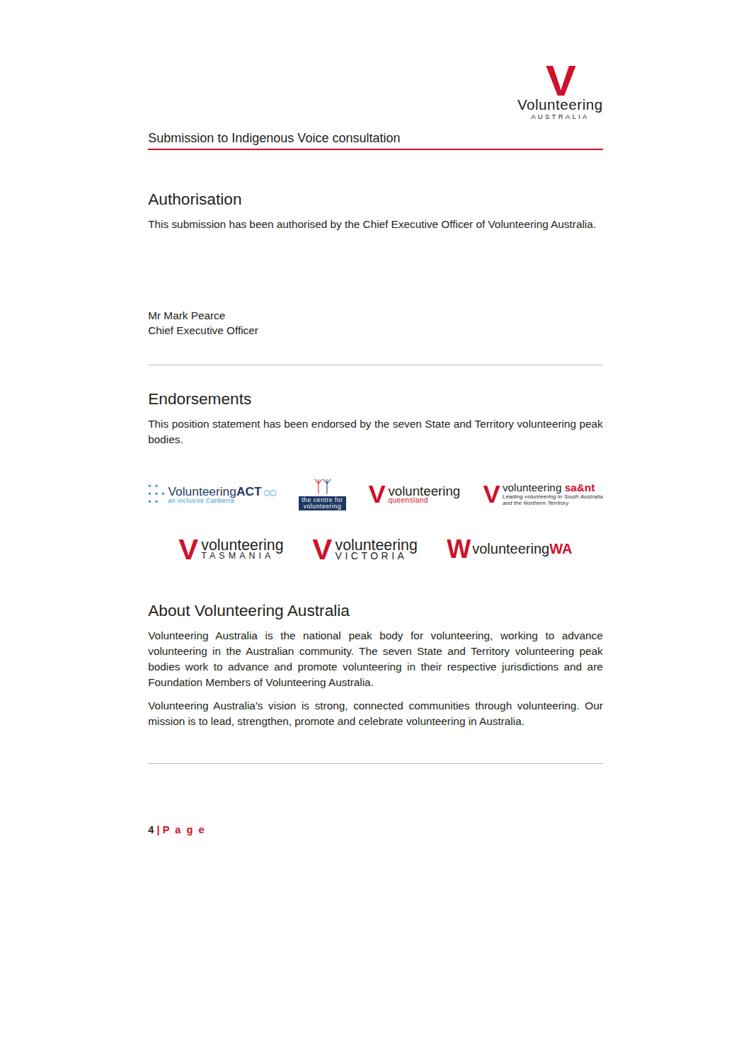V Volunteering AUSTRALIA
Submission to Indigenous Voice consultation
Authorisation
This submission has been authorised by the Chief Executive Officer of Volunteering Australia.
Mr Mark Pearce
Chief Executive Officer
Endorsements
This position statement has been endorsed by the seven State and Territory volunteering peak bodies.
• •• • •• •
VolunteeringACT⬡⬡
an inclusive Canberra
ᛉᛉ
the centre for
volunteering
V
volunteering
queensland
V
volunteering sa&nt
Leading volunteering in South Australia
and the Northern Territory
V
volunteering
TASMANIA
V
volunteering
VICTORIA
W
volunteeringWA
About Volunteering Australia
Volunteering Australia is the national peak body for volunteering, working to advance volunteering in the Australian community. The seven State and Territory volunteering peak bodies work to advance and promote volunteering in their respective jurisdictions and are Foundation Members of Volunteering Australia.
Volunteering Australia's vision is strong, connected communities through volunteering. Our mission is to lead, strengthen, promote and celebrate volunteering in Australia.
4 | P a g e